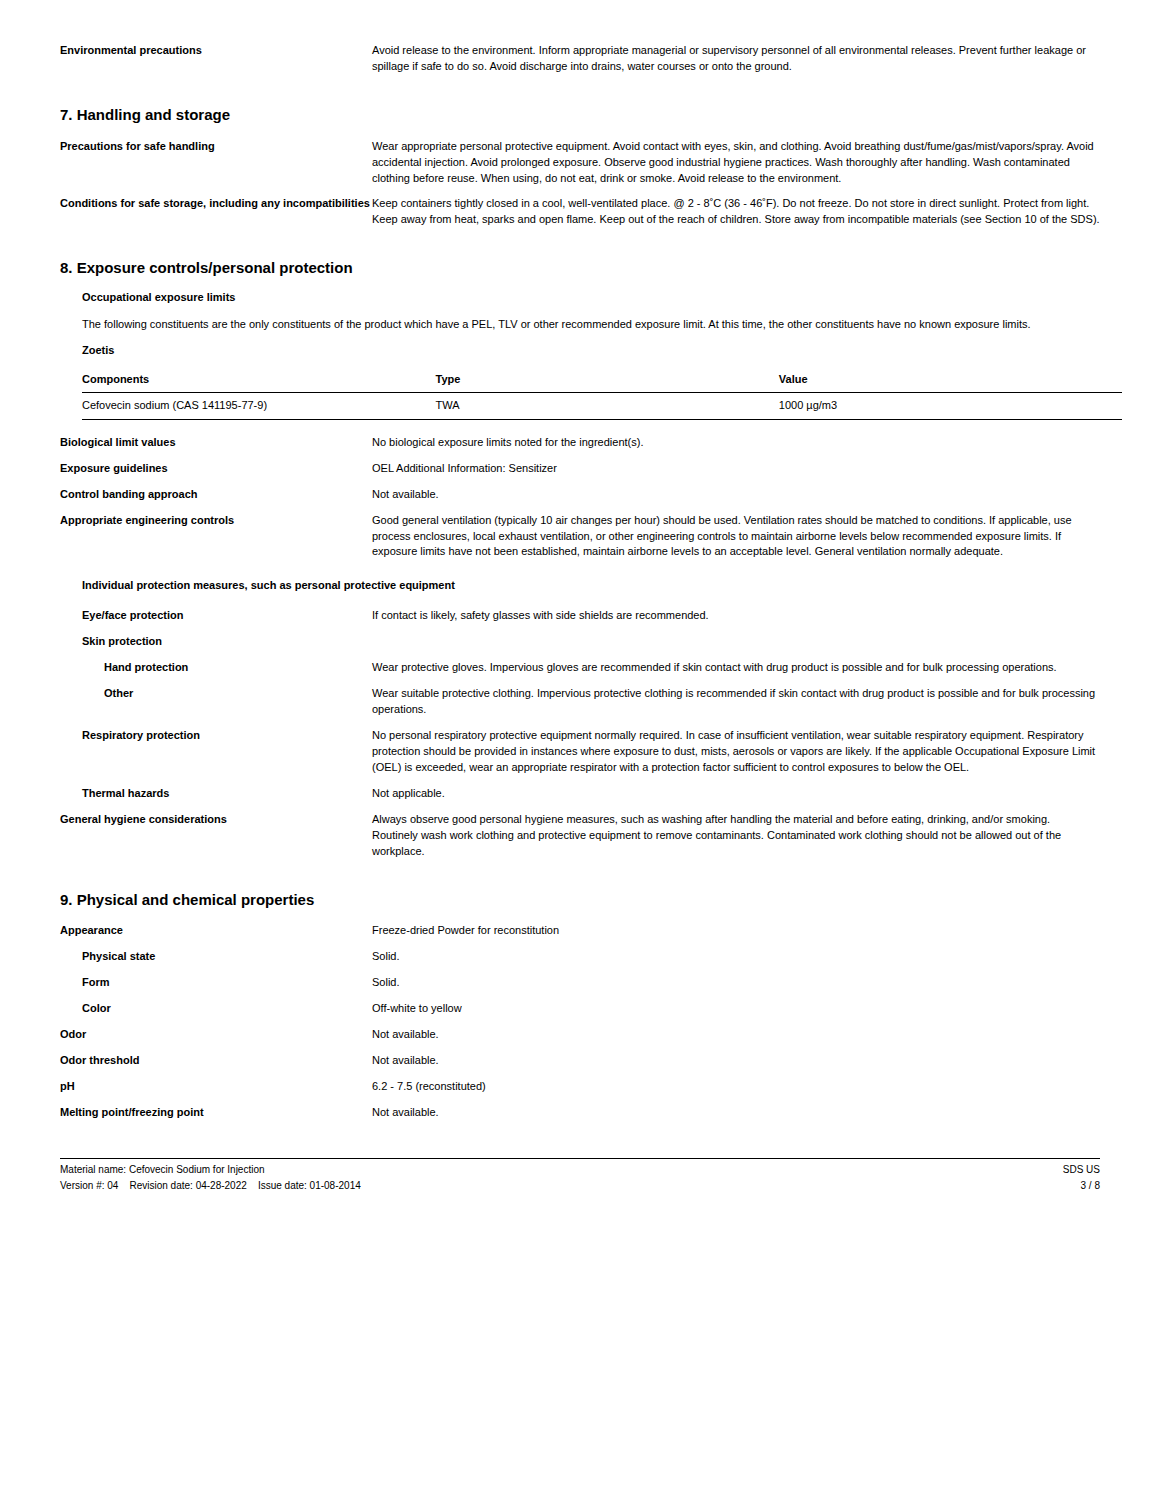| Environmental precautions | Avoid release to the environment. Inform appropriate managerial or supervisory personnel of all environmental releases. Prevent further leakage or spillage if safe to do so. Avoid discharge into drains, water courses or onto the ground. |
7. Handling and storage
| Precautions for safe handling | Wear appropriate personal protective equipment. Avoid contact with eyes, skin, and clothing. Avoid breathing dust/fume/gas/mist/vapors/spray. Avoid accidental injection. Avoid prolonged exposure. Observe good industrial hygiene practices. Wash thoroughly after handling. Wash contaminated clothing before reuse. When using, do not eat, drink or smoke. Avoid release to the environment. |
| Conditions for safe storage, including any incompatibilities | Keep containers tightly closed in a cool, well-ventilated place. @ 2 - 8˚C (36 - 46˚F). Do not freeze. Do not store in direct sunlight. Protect from light. Keep away from heat, sparks and open flame. Keep out of the reach of children. Store away from incompatible materials (see Section 10 of the SDS). |
8. Exposure controls/personal protection
Occupational exposure limits
The following constituents are the only constituents of the product which have a PEL, TLV or other recommended exposure limit. At this time, the other constituents have no known exposure limits.
Zoetis
| Components | Type | Value |
| --- | --- | --- |
| Cefovecin sodium (CAS 141195-77-9) | TWA | 1000 µg/m3 |
| Biological limit values | No biological exposure limits noted for the ingredient(s). |
| Exposure guidelines | OEL Additional Information: Sensitizer |
| Control banding approach | Not available. |
| Appropriate engineering controls | Good general ventilation (typically 10 air changes per hour) should be used. Ventilation rates should be matched to conditions. If applicable, use process enclosures, local exhaust ventilation, or other engineering controls to maintain airborne levels below recommended exposure limits. If exposure limits have not been established, maintain airborne levels to an acceptable level. General ventilation normally adequate. |
Individual protection measures, such as personal protective equipment
| Eye/face protection | If contact is likely, safety glasses with side shields are recommended. |
| Skin protection | |
| Hand protection | Wear protective gloves. Impervious gloves are recommended if skin contact with drug product is possible and for bulk processing operations. |
| Other | Wear suitable protective clothing. Impervious protective clothing is recommended if skin contact with drug product is possible and for bulk processing operations. |
| Respiratory protection | No personal respiratory protective equipment normally required. In case of insufficient ventilation, wear suitable respiratory equipment. Respiratory protection should be provided in instances where exposure to dust, mists, aerosols or vapors are likely. If the applicable Occupational Exposure Limit (OEL) is exceeded, wear an appropriate respirator with a protection factor sufficient to control exposures to below the OEL. |
| Thermal hazards | Not applicable. |
| General hygiene considerations | Always observe good personal hygiene measures, such as washing after handling the material and before eating, drinking, and/or smoking. Routinely wash work clothing and protective equipment to remove contaminants. Contaminated work clothing should not be allowed out of the workplace. |
9. Physical and chemical properties
| Appearance | Freeze-dried Powder for reconstitution |
| Physical state | Solid. |
| Form | Solid. |
| Color | Off-white to yellow |
| Odor | Not available. |
| Odor threshold | Not available. |
| pH | 6.2 - 7.5 (reconstituted) |
| Melting point/freezing point | Not available. |
Material name: Cefovecin Sodium for Injection
Version #: 04 Revision date: 04-28-2022 Issue date: 01-08-2014
SDS US
3 / 8